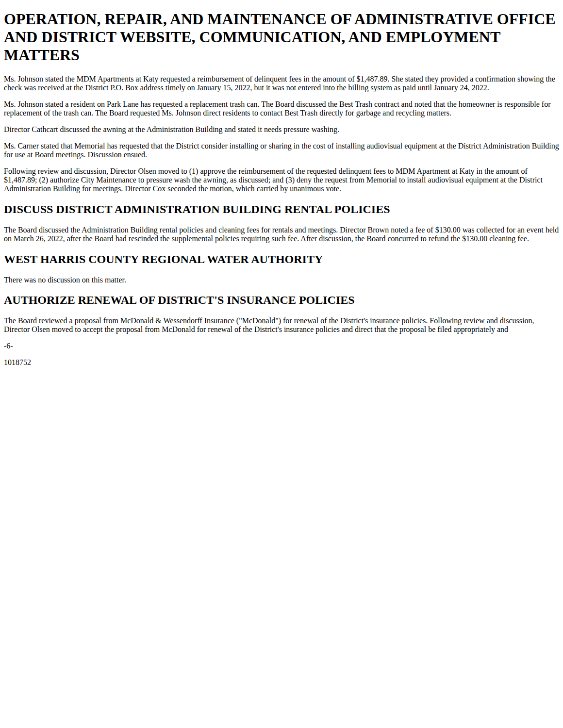OPERATION, REPAIR, AND MAINTENANCE OF ADMINISTRATIVE OFFICE AND DISTRICT WEBSITE, COMMUNICATION, AND EMPLOYMENT MATTERS
Ms. Johnson stated the MDM Apartments at Katy requested a reimbursement of delinquent fees in the amount of $1,487.89. She stated they provided a confirmation showing the check was received at the District P.O. Box address timely on January 15, 2022, but it was not entered into the billing system as paid until January 24, 2022.
Ms. Johnson stated a resident on Park Lane has requested a replacement trash can. The Board discussed the Best Trash contract and noted that the homeowner is responsible for replacement of the trash can. The Board requested Ms. Johnson direct residents to contact Best Trash directly for garbage and recycling matters.
Director Cathcart discussed the awning at the Administration Building and stated it needs pressure washing.
Ms. Carner stated that Memorial has requested that the District consider installing or sharing in the cost of installing audiovisual equipment at the District Administration Building for use at Board meetings. Discussion ensued.
Following review and discussion, Director Olsen moved to (1) approve the reimbursement of the requested delinquent fees to MDM Apartment at Katy in the amount of $1,487.89; (2) authorize City Maintenance to pressure wash the awning, as discussed; and (3) deny the request from Memorial to install audiovisual equipment at the District Administration Building for meetings. Director Cox seconded the motion, which carried by unanimous vote.
DISCUSS DISTRICT ADMINISTRATION BUILDING RENTAL POLICIES
The Board discussed the Administration Building rental policies and cleaning fees for rentals and meetings. Director Brown noted a fee of $130.00 was collected for an event held on March 26, 2022, after the Board had rescinded the supplemental policies requiring such fee. After discussion, the Board concurred to refund the $130.00 cleaning fee.
WEST HARRIS COUNTY REGIONAL WATER AUTHORITY
There was no discussion on this matter.
AUTHORIZE RENEWAL OF DISTRICT'S INSURANCE POLICIES
The Board reviewed a proposal from McDonald & Wessendorff Insurance ("McDonald") for renewal of the District's insurance policies. Following review and discussion, Director Olsen moved to accept the proposal from McDonald for renewal of the District's insurance policies and direct that the proposal be filed appropriately and
-6-
1018752